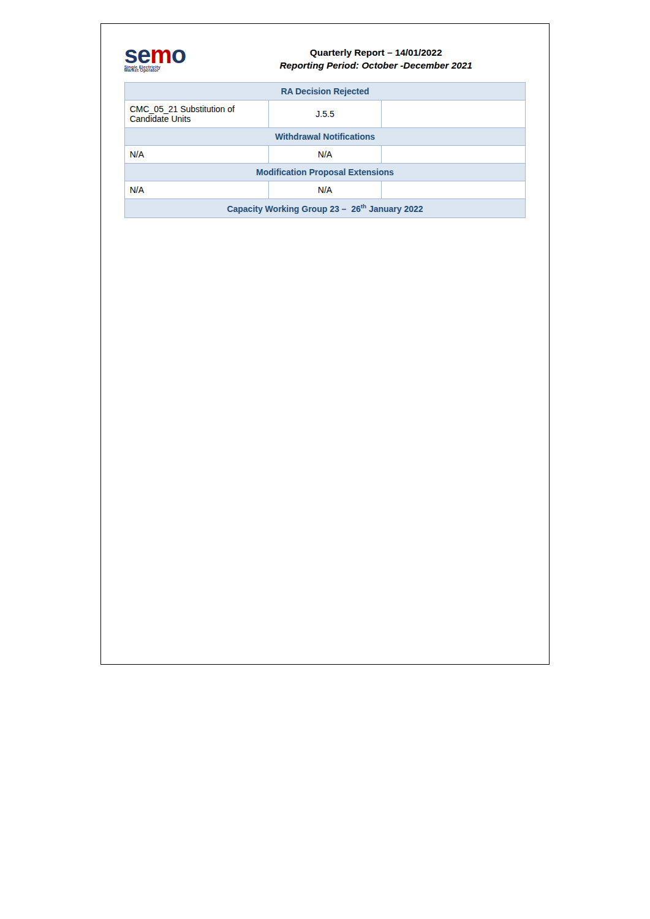semo
Single Electricity
Market Operator
Quarterly Report – 14/01/2022
Reporting Period: October -December 2021
| RA Decision Rejected |
| CMC_05_21 Substitution of Candidate Units | J.5.5 | |
| Withdrawal Notifications |
| N/A | N/A | |
| Modification Proposal Extensions |
| N/A | N/A | |
| Capacity Working Group 23 – 26 th January 2022 |